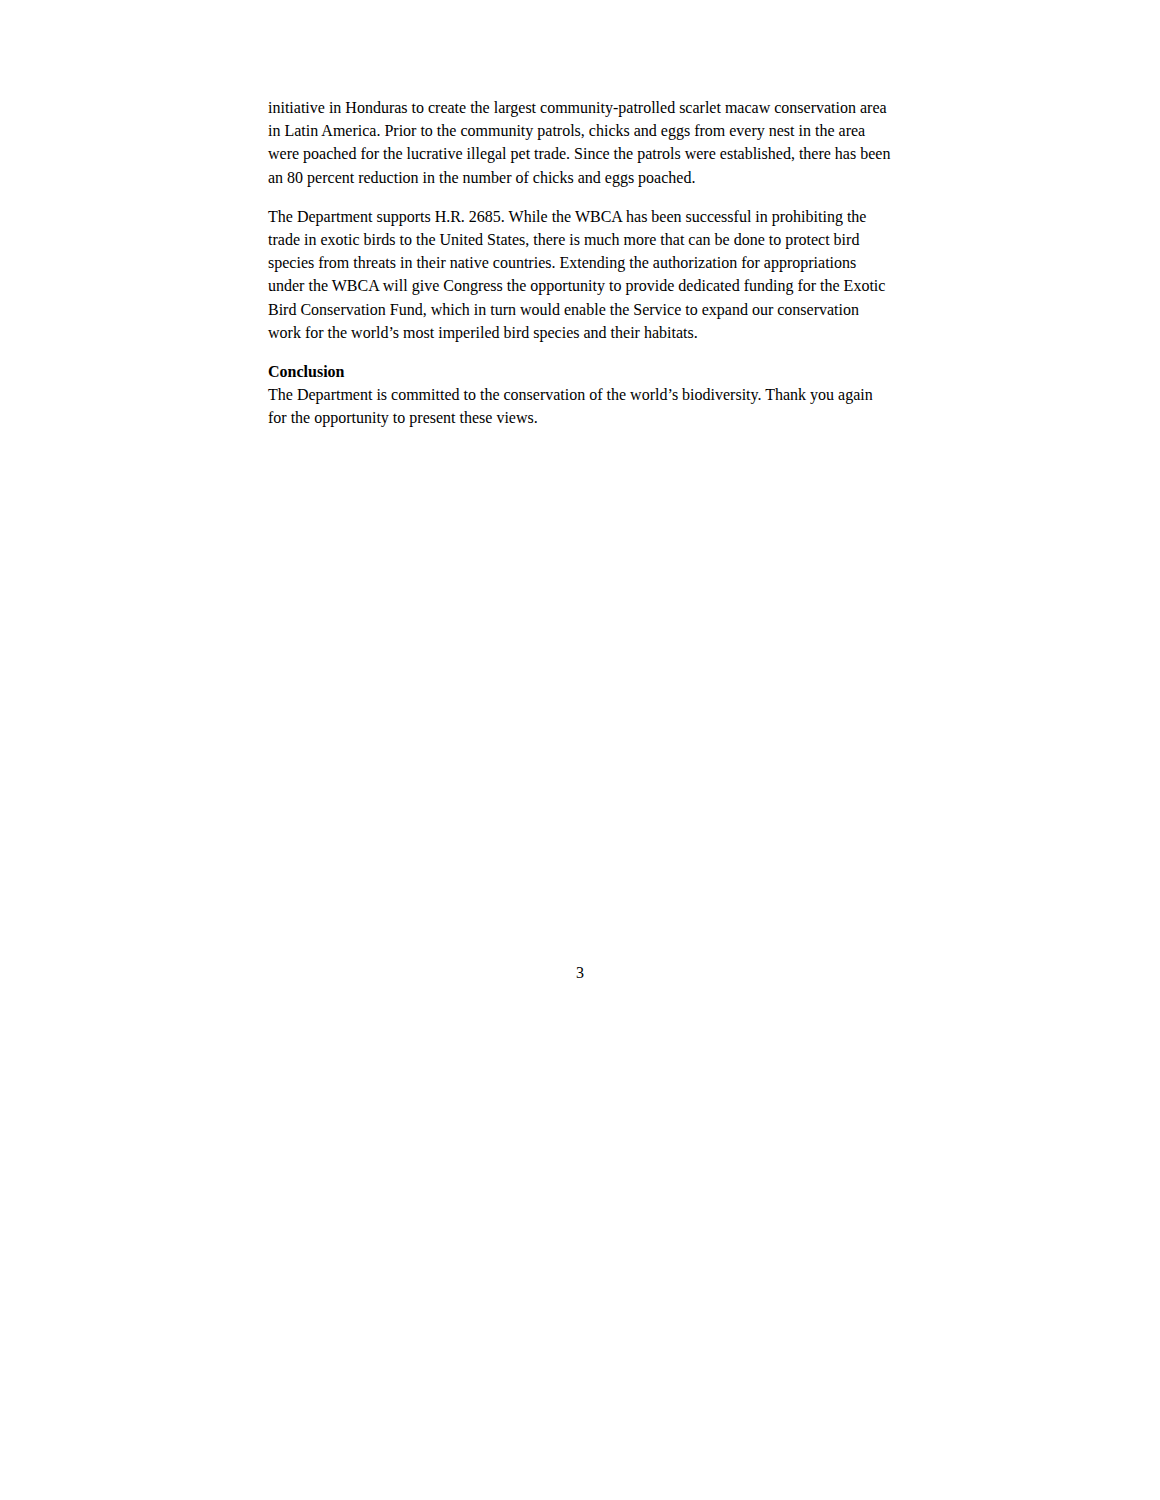initiative in Honduras to create the largest community-patrolled scarlet macaw conservation area in Latin America. Prior to the community patrols, chicks and eggs from every nest in the area were poached for the lucrative illegal pet trade. Since the patrols were established, there has been an 80 percent reduction in the number of chicks and eggs poached.
The Department supports H.R. 2685. While the WBCA has been successful in prohibiting the trade in exotic birds to the United States, there is much more that can be done to protect bird species from threats in their native countries. Extending the authorization for appropriations under the WBCA will give Congress the opportunity to provide dedicated funding for the Exotic Bird Conservation Fund, which in turn would enable the Service to expand our conservation work for the world’s most imperiled bird species and their habitats.
Conclusion
The Department is committed to the conservation of the world’s biodiversity. Thank you again for the opportunity to present these views.
3